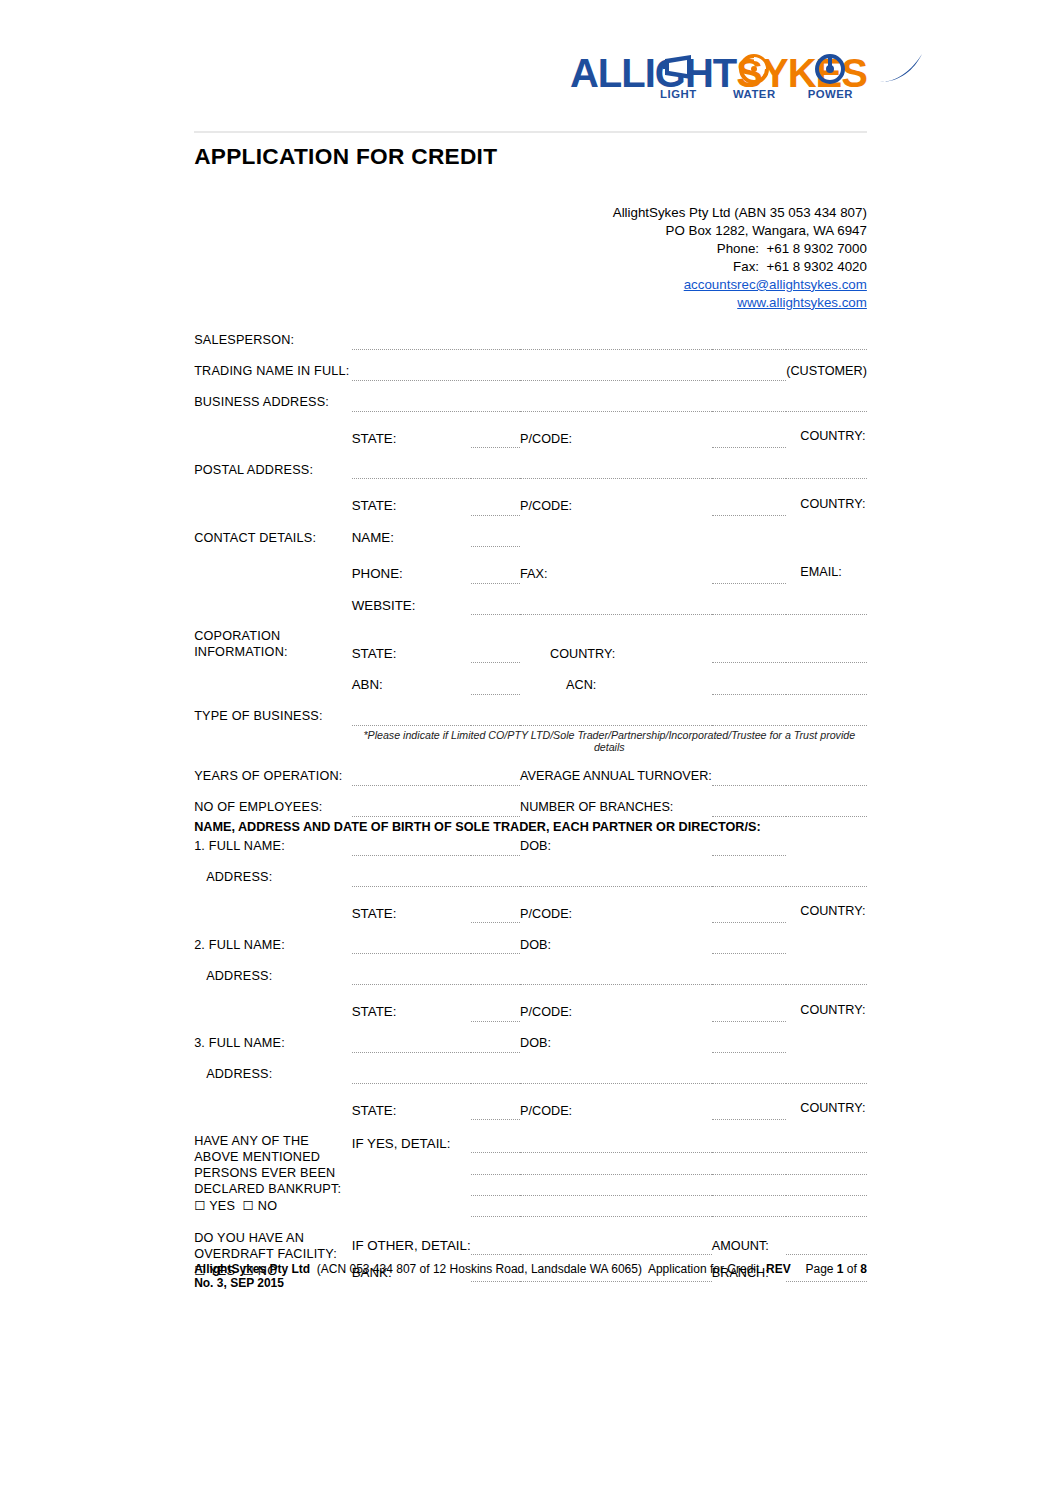ALLIGHT SYKES
APPLICATION FOR CREDIT
LIGHT
WATER
POWER
AllightSykes Pty Ltd (ABN 35 053 434 807)
PO Box 1282, Wangara, WA 6947
Phone: +61 8 9302 7000
Fax: +61 8 9302 4020
accountsrec@allightsykes.com
www.allightsykes.com
| SALESPERSON: | |
| TRADING NAME IN FULL: | | (CUSTOMER) |
| BUSINESS ADDRESS: | |
| | STATE: | | P/CODE: | | / COUNTRY: / / |
| POSTAL ADDRESS: | |
| | STATE: | | P/CODE: | | / COUNTRY: / / |
| CONTACT DETAILS: | NAME: | | |
| | PHONE: | | FAX: | | / EMAIL: / / |
| | WEBSITE: | |
| COPORATION INFORMATION: | STATE: | | COUNTRY: | |
| | ABN: | | ACN: | |
| TYPE OF BUSINESS: | |
| | *Please indicate if Limited CO/PTY LTD/Sole Trader/Partnership/Incorporated/Trustee for a Trust provide details |
| YEARS OF OPERATION: | | AVERAGE ANNUAL TURNOVER: | |
| NO OF EMPLOYEES: | | NUMBER OF BRANCHES: | |
| NAME, ADDRESS AND DATE OF BIRTH OF SOLE TRADER, EACH PARTNER OR DIRECTOR/S: |
| 1. FULL NAME: | | DOB: | | |
| ADDRESS: | |
| | STATE: | | P/CODE: | | / COUNTRY: / / |
| 2. FULL NAME: | | DOB: | | |
| ADDRESS: | |
| | STATE: | | P/CODE: | | / COUNTRY: / / |
| 3. FULL NAME: | | DOB: | | |
| ADDRESS: | |
| | STATE: | | P/CODE: | | / COUNTRY: / / |
| HAVE ANY OF THE ABOVE MENTIONED PERSONS EVER BEEN DECLARED BANKRUPT: ☐ YES ☐ NO | IF YES, DETAIL: | |
| DO YOU HAVE AN OVERDRAFT FACILITY: ☐ YES ☐ NO | IF OTHER, DETAIL: | | AMOUNT: | |
| BANK: | | BRANCH: | |
AllightSykes Pty Ltd (ACN 053 434 807 of 12 Hoskins Road, Landsdale WA 6065) Application for Credit REV No. 3, SEP 2015
Page 1 of 8